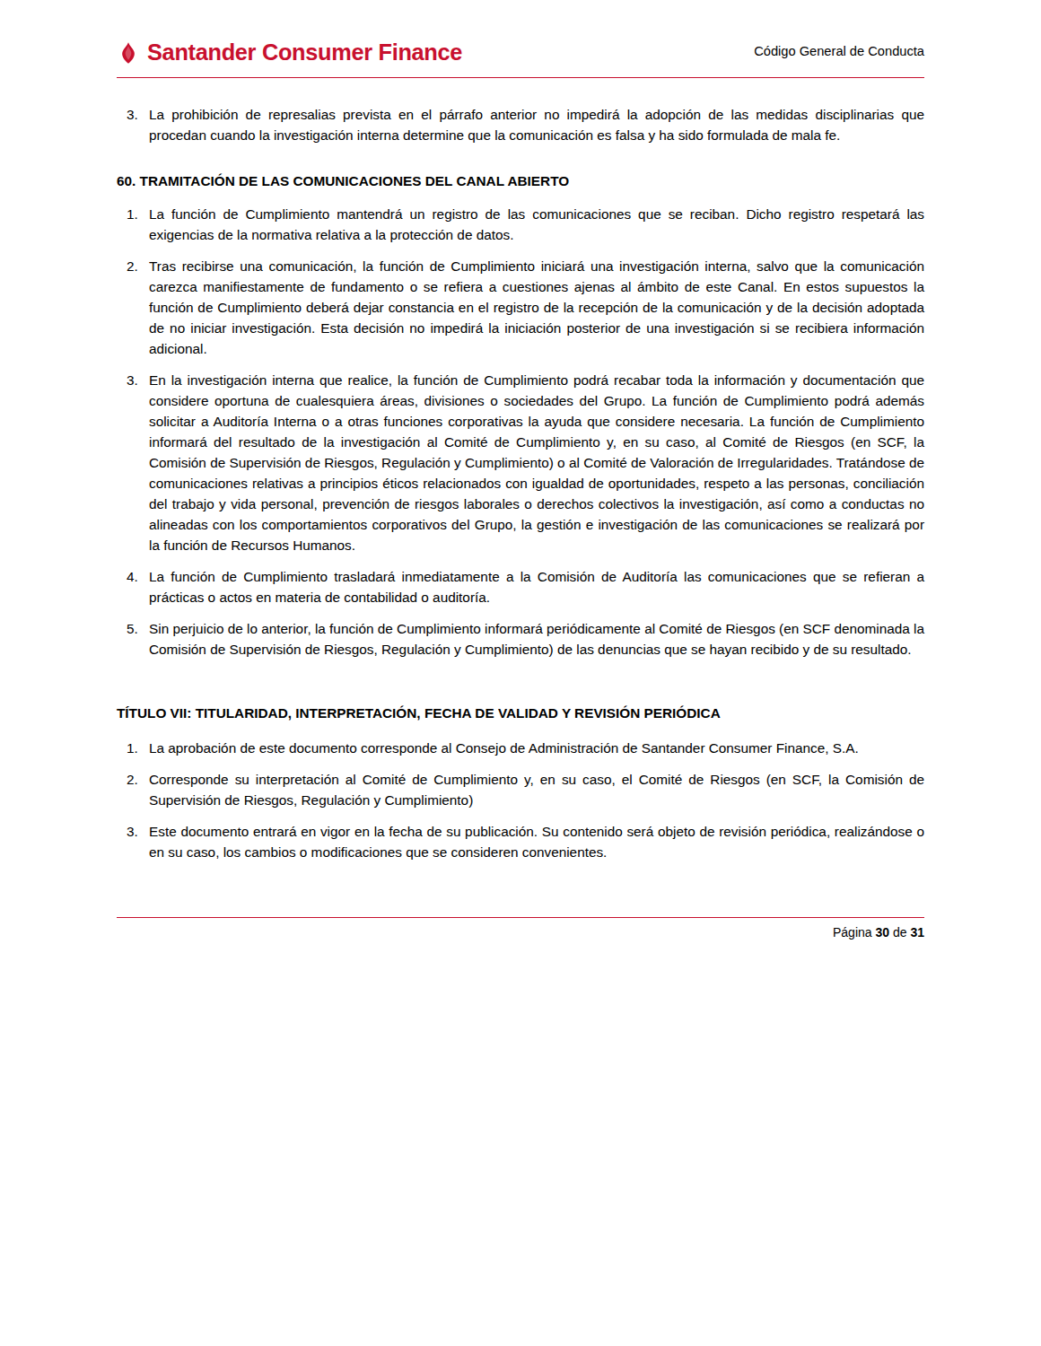Santander Consumer Finance
Código General de Conducta
La prohibición de represalias prevista en el párrafo anterior no impedirá la adopción de las medidas disciplinarias que procedan cuando la investigación interna determine que la comunicación es falsa y ha sido formulada de mala fe.
60. TRAMITACIÓN DE LAS COMUNICACIONES DEL CANAL ABIERTO
La función de Cumplimiento mantendrá un registro de las comunicaciones que se reciban. Dicho registro respetará las exigencias de la normativa relativa a la protección de datos.
Tras recibirse una comunicación, la función de Cumplimiento iniciará una investigación interna, salvo que la comunicación carezca manifiestamente de fundamento o se refiera a cuestiones ajenas al ámbito de este Canal. En estos supuestos la función de Cumplimiento deberá dejar constancia en el registro de la recepción de la comunicación y de la decisión adoptada de no iniciar investigación. Esta decisión no impedirá la iniciación posterior de una investigación si se recibiera información adicional.
En la investigación interna que realice, la función de Cumplimiento podrá recabar toda la información y documentación que considere oportuna de cualesquiera áreas, divisiones o sociedades del Grupo. La función de Cumplimiento podrá además solicitar a Auditoría Interna o a otras funciones corporativas la ayuda que considere necesaria. La función de Cumplimiento informará del resultado de la investigación al Comité de Cumplimiento y, en su caso, al Comité de Riesgos (en SCF, la Comisión de Supervisión de Riesgos, Regulación y Cumplimiento) o al Comité de Valoración de Irregularidades. Tratándose de comunicaciones relativas a principios éticos relacionados con igualdad de oportunidades, respeto a las personas, conciliación del trabajo y vida personal, prevención de riesgos laborales o derechos colectivos la investigación, así como a conductas no alineadas con los comportamientos corporativos del Grupo, la gestión e investigación de las comunicaciones se realizará por la función de Recursos Humanos.
La función de Cumplimiento trasladará inmediatamente a la Comisión de Auditoría las comunicaciones que se refieran a prácticas o actos en materia de contabilidad o auditoría.
Sin perjuicio de lo anterior, la función de Cumplimiento informará periódicamente al Comité de Riesgos (en SCF denominada la Comisión de Supervisión de Riesgos, Regulación y Cumplimiento) de las denuncias que se hayan recibido y de su resultado.
TÍTULO VII: TITULARIDAD, INTERPRETACIÓN, FECHA DE VALIDAD Y REVISIÓN PERIÓDICA
La aprobación de este documento corresponde al Consejo de Administración de Santander Consumer Finance, S.A.
Corresponde su interpretación al Comité de Cumplimiento y, en su caso, el Comité de Riesgos (en SCF, la Comisión de Supervisión de Riesgos, Regulación y Cumplimiento)
Este documento entrará en vigor en la fecha de su publicación. Su contenido será objeto de revisión periódica, realizándose o en su caso, los cambios o modificaciones que se consideren convenientes.
Página 30 de 31